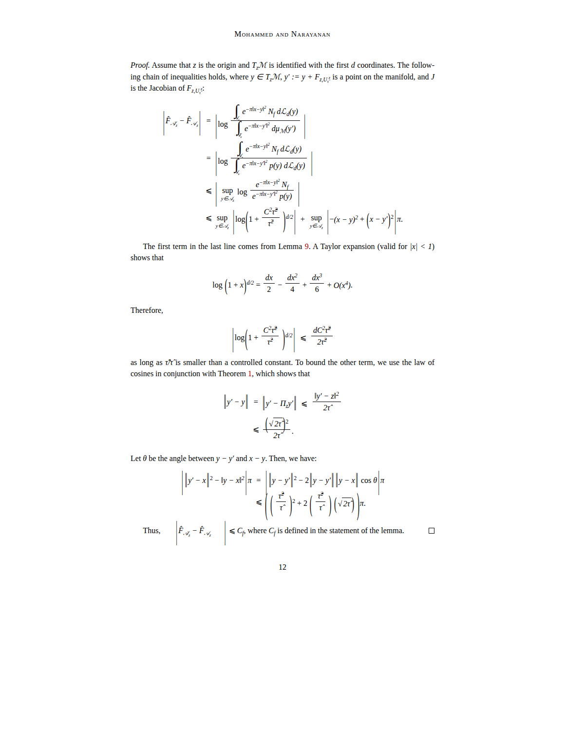Mohammed and Narayanan
Proof. Assume that z is the origin and Tzℳ is identified with the first d coordinates. The following chain of inequalities holds, where y ∈ Tzℳ, y′ := y + Fz,Uτ̂z is a point on the manifold, and J is the Jacobian of Fz,Uτ̂z:
| / F̂ 𝒜̃ z − F̂ 𝒜 z / | = | / log ∫ 𝒜 z e −π‖x−y‖ 2 N f dℒ d (y) ∫ 𝒜̃ z e −π‖x−y′‖ 2 dμ ℳ (y′) / |
| | = | / log ∫ 𝒜 z e −π‖x−y‖ 2 N f dℒ d (y) ∫ 𝒜 z e −π‖x−y′‖ 2 p(y) dℒ d (y) / |
| | ⩽ | / sup y∈𝒜 z log e −π‖x−y‖ 2 N f e −π‖x−y′‖ 2 p(y) / |
| | ⩽ | sup y∈𝒜 z / log ( 1 + C 2 τ̂̃ 2 τ̂ 2 ) d/2 / + sup y∈𝒜 z / − (x − y) 2 + ( x − y′ ) 2 / π . |
The first term in the last line comes from Lemma 9. A Taylor expansion (valid for |x| < 1) shows that
log (1 + x)d/2 = dx 2 − dx24 + dx36 + O(x4).
Therefore,
|log(1 + C2τ̂̃2 τ̂2 )d/2| ⩽ dC2τ̂̃22τ̂2
as long as τ̂̃/τ̂ is smaller than a controlled constant. To bound the other term, we use the law of cosines in conjunction with Theorem 1, which shows that
| ‖ y′ − y ‖ | = | ‖ y′ − Π z y′ ‖ ⩽ ‖y′ − z‖ 2 2τ̂ |
| | ⩽ | ( √ 2τ̂ ) 2 2τ̂ . |
Let θ be the angle between y − y′ and x − y. Then, we have:
| / ‖ y′ − x ‖ 2 − ‖y − x‖ 2 / π | = | / ‖ y − y′ ‖ 2 − 2 ‖ y − y′ ‖ ‖ y − x ‖ cos θ / π |
| | ⩽ | ( ( τ̂̃ 2 τ̂ ) 2 + 2 ( τ̂̃ 2 τ̂ ) ( √ 2τ̂ ) ) π . |
Thus, |F̂𝒜̃z − F̂𝒜z| ⩽ Cf, where Cf is defined in the statement of the lemma.
12